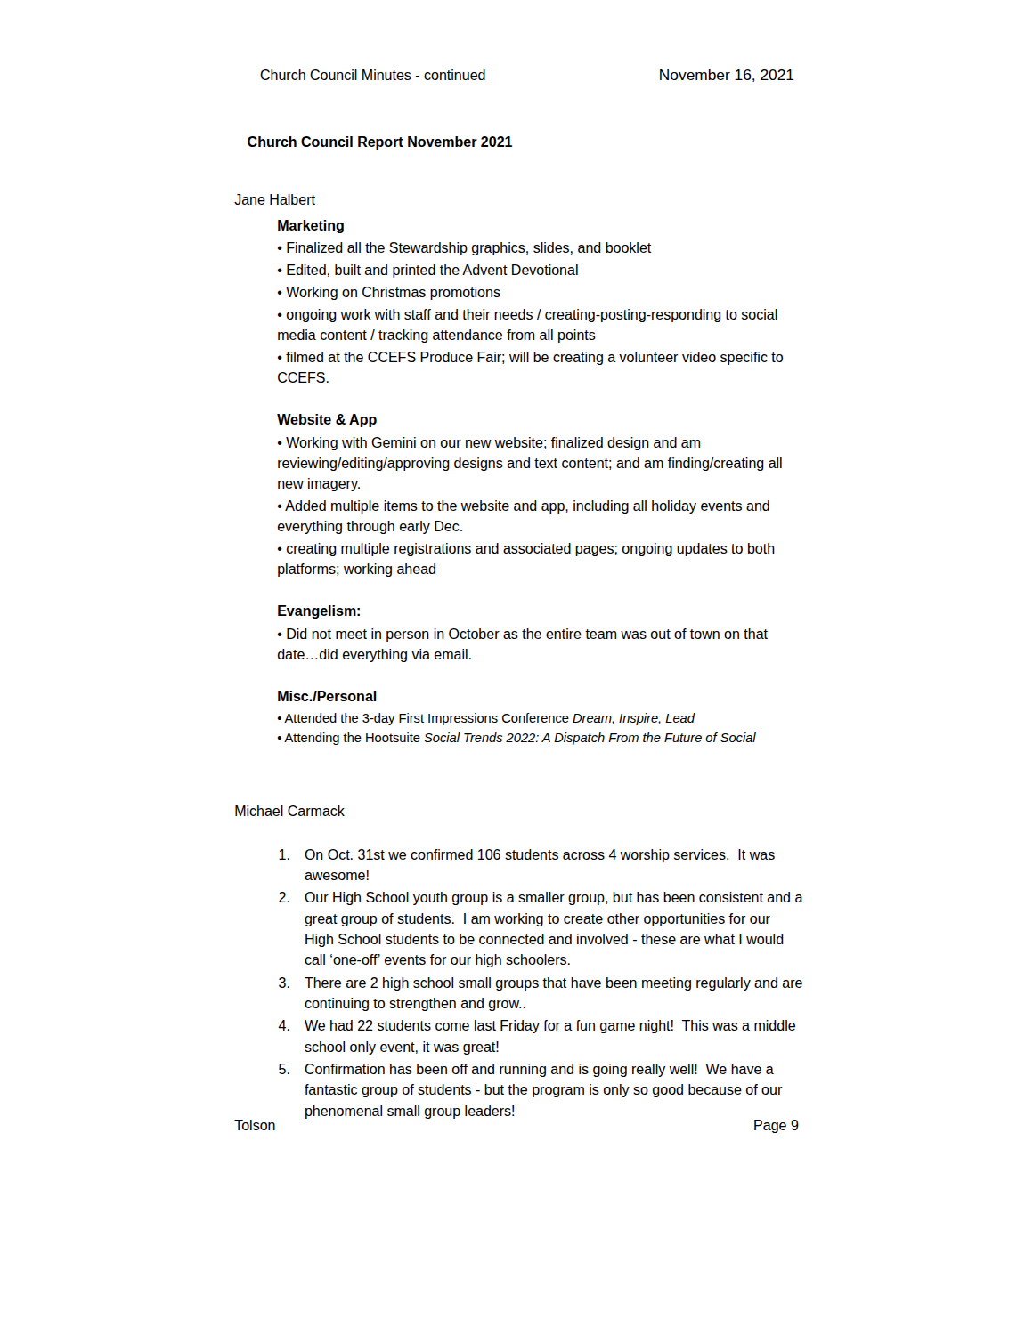Church Council Minutes - continued
November 16, 2021
Church Council Report November 2021
Jane Halbert
Marketing
• Finalized all the Stewardship graphics, slides, and booklet
• Edited, built and printed the Advent Devotional
• Working on Christmas promotions
• ongoing work with staff and their needs / creating-posting-responding to social media content / tracking attendance from all points
• filmed at the CCEFS Produce Fair; will be creating a volunteer video specific to CCEFS.
Website & App
• Working with Gemini on our new website; finalized design and am reviewing/editing/approving designs and text content; and am finding/creating all new imagery.
• Added multiple items to the website and app, including all holiday events and everything through early Dec.
• creating multiple registrations and associated pages; ongoing updates to both platforms; working ahead
Evangelism:
• Did not meet in person in October as the entire team was out of town on that date…did everything via email.
Misc./Personal
• Attended the 3-day First Impressions Conference Dream, Inspire, Lead
• Attending the Hootsuite Social Trends 2022: A Dispatch From the Future of Social
Michael Carmack
On Oct. 31st we confirmed 106 students across 4 worship services. It was awesome!
Our High School youth group is a smaller group, but has been consistent and a great group of students. I am working to create other opportunities for our High School students to be connected and involved - these are what I would call ‘one-off’ events for our high schoolers.
There are 2 high school small groups that have been meeting regularly and are continuing to strengthen and grow..
We had 22 students come last Friday for a fun game night! This was a middle school only event, it was great!
Confirmation has been off and running and is going really well! We have a fantastic group of students - but the program is only so good because of our phenomenal small group leaders!
Tolson
Page 9